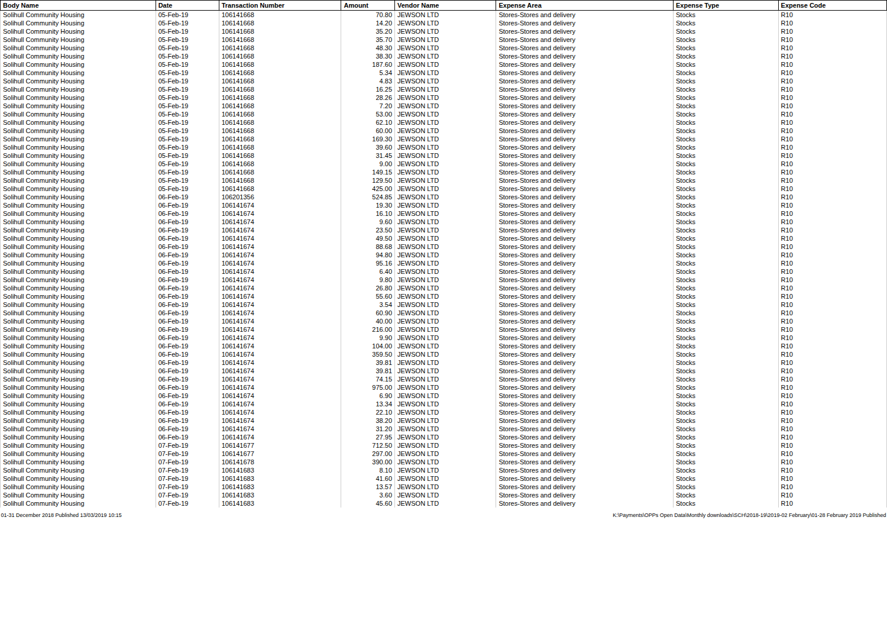| Body Name | Date | Transaction Number | Amount | Vendor Name | Expense Area | Expense Type | Expense Code |
| --- | --- | --- | --- | --- | --- | --- | --- |
| Solihull Community Housing | 05-Feb-19 | 106141668 | 70.80 | JEWSON LTD | Stores-Stores and delivery | Stocks | R10 |
| Solihull Community Housing | 05-Feb-19 | 106141668 | 14.20 | JEWSON LTD | Stores-Stores and delivery | Stocks | R10 |
| Solihull Community Housing | 05-Feb-19 | 106141668 | 35.20 | JEWSON LTD | Stores-Stores and delivery | Stocks | R10 |
| Solihull Community Housing | 05-Feb-19 | 106141668 | 35.70 | JEWSON LTD | Stores-Stores and delivery | Stocks | R10 |
| Solihull Community Housing | 05-Feb-19 | 106141668 | 48.30 | JEWSON LTD | Stores-Stores and delivery | Stocks | R10 |
| Solihull Community Housing | 05-Feb-19 | 106141668 | 38.30 | JEWSON LTD | Stores-Stores and delivery | Stocks | R10 |
| Solihull Community Housing | 05-Feb-19 | 106141668 | 187.60 | JEWSON LTD | Stores-Stores and delivery | Stocks | R10 |
| Solihull Community Housing | 05-Feb-19 | 106141668 | 5.34 | JEWSON LTD | Stores-Stores and delivery | Stocks | R10 |
| Solihull Community Housing | 05-Feb-19 | 106141668 | 4.83 | JEWSON LTD | Stores-Stores and delivery | Stocks | R10 |
| Solihull Community Housing | 05-Feb-19 | 106141668 | 16.25 | JEWSON LTD | Stores-Stores and delivery | Stocks | R10 |
| Solihull Community Housing | 05-Feb-19 | 106141668 | 28.26 | JEWSON LTD | Stores-Stores and delivery | Stocks | R10 |
| Solihull Community Housing | 05-Feb-19 | 106141668 | 7.20 | JEWSON LTD | Stores-Stores and delivery | Stocks | R10 |
| Solihull Community Housing | 05-Feb-19 | 106141668 | 53.00 | JEWSON LTD | Stores-Stores and delivery | Stocks | R10 |
| Solihull Community Housing | 05-Feb-19 | 106141668 | 62.10 | JEWSON LTD | Stores-Stores and delivery | Stocks | R10 |
| Solihull Community Housing | 05-Feb-19 | 106141668 | 60.00 | JEWSON LTD | Stores-Stores and delivery | Stocks | R10 |
| Solihull Community Housing | 05-Feb-19 | 106141668 | 169.30 | JEWSON LTD | Stores-Stores and delivery | Stocks | R10 |
| Solihull Community Housing | 05-Feb-19 | 106141668 | 39.60 | JEWSON LTD | Stores-Stores and delivery | Stocks | R10 |
| Solihull Community Housing | 05-Feb-19 | 106141668 | 31.45 | JEWSON LTD | Stores-Stores and delivery | Stocks | R10 |
| Solihull Community Housing | 05-Feb-19 | 106141668 | 9.00 | JEWSON LTD | Stores-Stores and delivery | Stocks | R10 |
| Solihull Community Housing | 05-Feb-19 | 106141668 | 149.15 | JEWSON LTD | Stores-Stores and delivery | Stocks | R10 |
| Solihull Community Housing | 05-Feb-19 | 106141668 | 129.50 | JEWSON LTD | Stores-Stores and delivery | Stocks | R10 |
| Solihull Community Housing | 05-Feb-19 | 106141668 | 425.00 | JEWSON LTD | Stores-Stores and delivery | Stocks | R10 |
| Solihull Community Housing | 06-Feb-19 | 106201356 | 524.85 | JEWSON LTD | Stores-Stores and delivery | Stocks | R10 |
| Solihull Community Housing | 06-Feb-19 | 106141674 | 19.30 | JEWSON LTD | Stores-Stores and delivery | Stocks | R10 |
| Solihull Community Housing | 06-Feb-19 | 106141674 | 16.10 | JEWSON LTD | Stores-Stores and delivery | Stocks | R10 |
| Solihull Community Housing | 06-Feb-19 | 106141674 | 9.60 | JEWSON LTD | Stores-Stores and delivery | Stocks | R10 |
| Solihull Community Housing | 06-Feb-19 | 106141674 | 23.50 | JEWSON LTD | Stores-Stores and delivery | Stocks | R10 |
| Solihull Community Housing | 06-Feb-19 | 106141674 | 49.50 | JEWSON LTD | Stores-Stores and delivery | Stocks | R10 |
| Solihull Community Housing | 06-Feb-19 | 106141674 | 88.68 | JEWSON LTD | Stores-Stores and delivery | Stocks | R10 |
| Solihull Community Housing | 06-Feb-19 | 106141674 | 94.80 | JEWSON LTD | Stores-Stores and delivery | Stocks | R10 |
| Solihull Community Housing | 06-Feb-19 | 106141674 | 95.16 | JEWSON LTD | Stores-Stores and delivery | Stocks | R10 |
| Solihull Community Housing | 06-Feb-19 | 106141674 | 6.40 | JEWSON LTD | Stores-Stores and delivery | Stocks | R10 |
| Solihull Community Housing | 06-Feb-19 | 106141674 | 9.80 | JEWSON LTD | Stores-Stores and delivery | Stocks | R10 |
| Solihull Community Housing | 06-Feb-19 | 106141674 | 26.80 | JEWSON LTD | Stores-Stores and delivery | Stocks | R10 |
| Solihull Community Housing | 06-Feb-19 | 106141674 | 55.60 | JEWSON LTD | Stores-Stores and delivery | Stocks | R10 |
| Solihull Community Housing | 06-Feb-19 | 106141674 | 3.54 | JEWSON LTD | Stores-Stores and delivery | Stocks | R10 |
| Solihull Community Housing | 06-Feb-19 | 106141674 | 60.90 | JEWSON LTD | Stores-Stores and delivery | Stocks | R10 |
| Solihull Community Housing | 06-Feb-19 | 106141674 | 40.00 | JEWSON LTD | Stores-Stores and delivery | Stocks | R10 |
| Solihull Community Housing | 06-Feb-19 | 106141674 | 216.00 | JEWSON LTD | Stores-Stores and delivery | Stocks | R10 |
| Solihull Community Housing | 06-Feb-19 | 106141674 | 9.90 | JEWSON LTD | Stores-Stores and delivery | Stocks | R10 |
| Solihull Community Housing | 06-Feb-19 | 106141674 | 104.00 | JEWSON LTD | Stores-Stores and delivery | Stocks | R10 |
| Solihull Community Housing | 06-Feb-19 | 106141674 | 359.50 | JEWSON LTD | Stores-Stores and delivery | Stocks | R10 |
| Solihull Community Housing | 06-Feb-19 | 106141674 | 39.81 | JEWSON LTD | Stores-Stores and delivery | Stocks | R10 |
| Solihull Community Housing | 06-Feb-19 | 106141674 | 39.81 | JEWSON LTD | Stores-Stores and delivery | Stocks | R10 |
| Solihull Community Housing | 06-Feb-19 | 106141674 | 74.15 | JEWSON LTD | Stores-Stores and delivery | Stocks | R10 |
| Solihull Community Housing | 06-Feb-19 | 106141674 | 975.00 | JEWSON LTD | Stores-Stores and delivery | Stocks | R10 |
| Solihull Community Housing | 06-Feb-19 | 106141674 | 6.90 | JEWSON LTD | Stores-Stores and delivery | Stocks | R10 |
| Solihull Community Housing | 06-Feb-19 | 106141674 | 13.34 | JEWSON LTD | Stores-Stores and delivery | Stocks | R10 |
| Solihull Community Housing | 06-Feb-19 | 106141674 | 22.10 | JEWSON LTD | Stores-Stores and delivery | Stocks | R10 |
| Solihull Community Housing | 06-Feb-19 | 106141674 | 38.20 | JEWSON LTD | Stores-Stores and delivery | Stocks | R10 |
| Solihull Community Housing | 06-Feb-19 | 106141674 | 31.20 | JEWSON LTD | Stores-Stores and delivery | Stocks | R10 |
| Solihull Community Housing | 06-Feb-19 | 106141674 | 27.95 | JEWSON LTD | Stores-Stores and delivery | Stocks | R10 |
| Solihull Community Housing | 07-Feb-19 | 106141677 | 712.50 | JEWSON LTD | Stores-Stores and delivery | Stocks | R10 |
| Solihull Community Housing | 07-Feb-19 | 106141677 | 297.00 | JEWSON LTD | Stores-Stores and delivery | Stocks | R10 |
| Solihull Community Housing | 07-Feb-19 | 106141678 | 390.00 | JEWSON LTD | Stores-Stores and delivery | Stocks | R10 |
| Solihull Community Housing | 07-Feb-19 | 106141683 | 8.10 | JEWSON LTD | Stores-Stores and delivery | Stocks | R10 |
| Solihull Community Housing | 07-Feb-19 | 106141683 | 41.60 | JEWSON LTD | Stores-Stores and delivery | Stocks | R10 |
| Solihull Community Housing | 07-Feb-19 | 106141683 | 13.57 | JEWSON LTD | Stores-Stores and delivery | Stocks | R10 |
| Solihull Community Housing | 07-Feb-19 | 106141683 | 3.60 | JEWSON LTD | Stores-Stores and delivery | Stocks | R10 |
| Solihull Community Housing | 07-Feb-19 | 106141683 | 45.60 | JEWSON LTD | Stores-Stores and delivery | Stocks | R10 |
| 01-31 December 2018 Published 13/03/2019 10:15 | K:\Payments\OPPs Open Data\Monthly downloads\SCH\2018-19\2019-02 February\01-28 February 2019 Published |